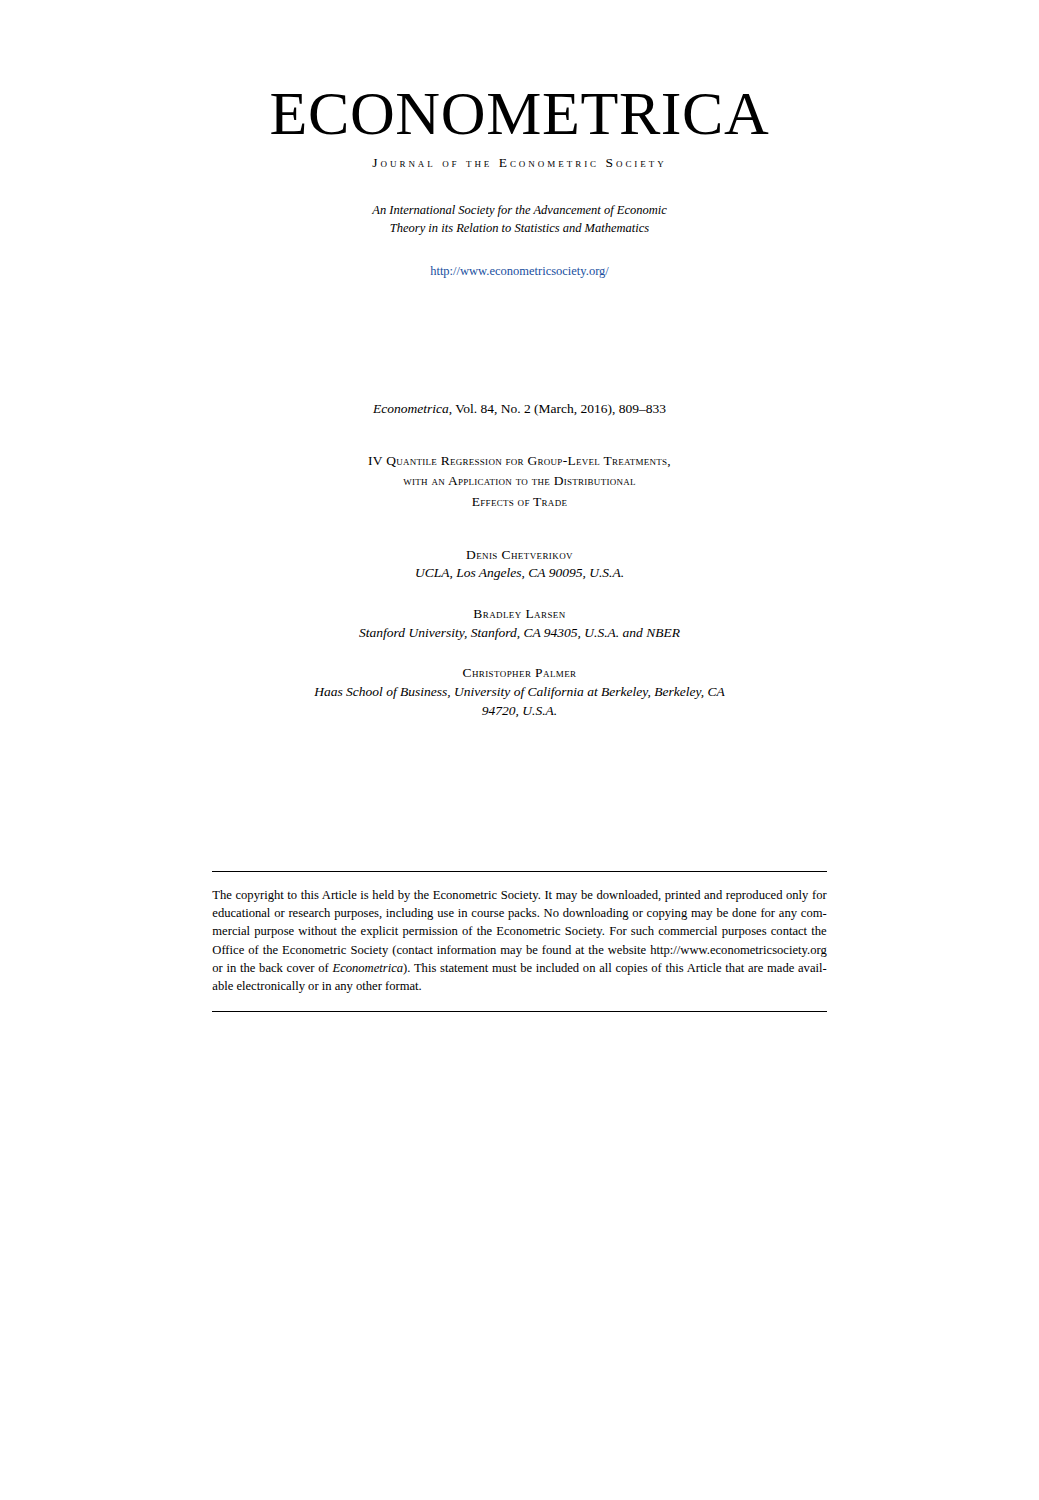ECONOMETRICA
Journal of the Econometric Society
An International Society for the Advancement of Economic
Theory in its Relation to Statistics and Mathematics
http://www.econometricsociety.org/
Econometrica, Vol. 84, No. 2 (March, 2016), 809–833
IV Quantile Regression for Group-Level Treatments,
with an Application to the Distributional
Effects of Trade
Denis Chetverikov
UCLA, Los Angeles, CA 90095, U.S.A.
Bradley Larsen
Stanford University, Stanford, CA 94305, U.S.A. and NBER
Christopher Palmer
Haas School of Business, University of California at Berkeley, Berkeley, CA
94720, U.S.A.
The copyright to this Article is held by the Econometric Society. It may be downloaded, printed and reproduced only for educational or research purposes, including use in course packs. No downloading or copying may be done for any commercial purpose without the explicit permission of the Econometric Society. For such commercial purposes contact the Office of the Econometric Society (contact information may be found at the website http://www.econometricsociety.org or in the back cover of Econometrica). This statement must be included on all copies of this Article that are made available electronically or in any other format.